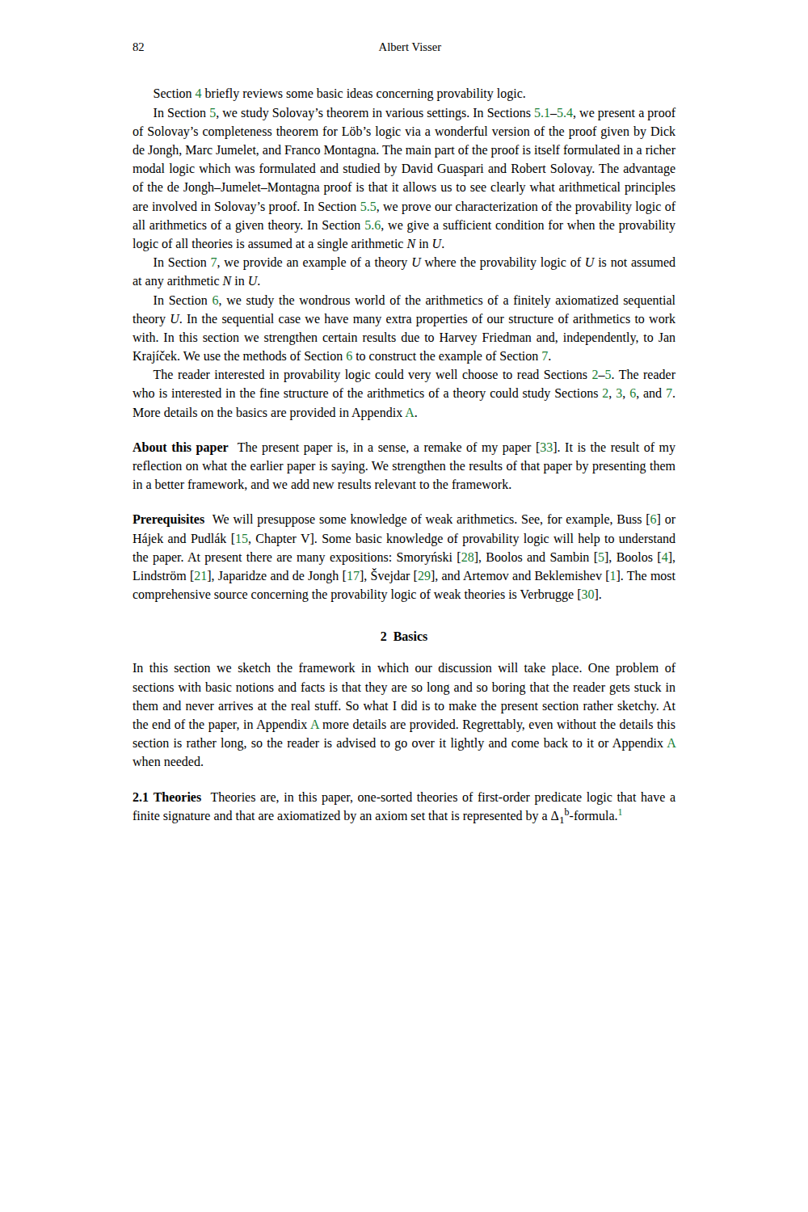82 Albert Visser
Section 4 briefly reviews some basic ideas concerning provability logic.
In Section 5, we study Solovay’s theorem in various settings. In Sections 5.1–5.4, we present a proof of Solovay’s completeness theorem for Löb’s logic via a wonderful version of the proof given by Dick de Jongh, Marc Jumelet, and Franco Montagna. The main part of the proof is itself formulated in a richer modal logic which was formulated and studied by David Guaspari and Robert Solovay. The advantage of the de Jongh–Jumelet–Montagna proof is that it allows us to see clearly what arithmetical principles are involved in Solovay’s proof. In Section 5.5, we prove our characterization of the provability logic of all arithmetics of a given theory. In Section 5.6, we give a sufficient condition for when the provability logic of all theories is assumed at a single arithmetic N in U.
In Section 7, we provide an example of a theory U where the provability logic of U is not assumed at any arithmetic N in U.
In Section 6, we study the wondrous world of the arithmetics of a finitely axiomatized sequential theory U. In the sequential case we have many extra properties of our structure of arithmetics to work with. In this section we strengthen certain results due to Harvey Friedman and, independently, to Jan Krajíček. We use the methods of Section 6 to construct the example of Section 7.
The reader interested in provability logic could very well choose to read Sections 2–5. The reader who is interested in the fine structure of the arithmetics of a theory could study Sections 2, 3, 6, and 7. More details on the basics are provided in Appendix A.
About this paper The present paper is, in a sense, a remake of my paper [33]. It is the result of my reflection on what the earlier paper is saying. We strengthen the results of that paper by presenting them in a better framework, and we add new results relevant to the framework.
Prerequisites We will presuppose some knowledge of weak arithmetics. See, for example, Buss [6] or Hájek and Pudlák [15, Chapter V]. Some basic knowledge of provability logic will help to understand the paper. At present there are many expositions: Smoryński [28], Boolos and Sambin [5], Boolos [4], Lindström [21], Japaridze and de Jongh [17], Švejdar [29], and Artemov and Beklemishev [1]. The most comprehensive source concerning the provability logic of weak theories is Verbrugge [30].
2 Basics
In this section we sketch the framework in which our discussion will take place. One problem of sections with basic notions and facts is that they are so long and so boring that the reader gets stuck in them and never arrives at the real stuff. So what I did is to make the present section rather sketchy. At the end of the paper, in Appendix A more details are provided. Regrettably, even without the details this section is rather long, so the reader is advised to go over it lightly and come back to it or Appendix A when needed.
2.1 Theories Theories are, in this paper, one-sorted theories of first-order predicate logic that have a finite signature and that are axiomatized by an axiom set that is represented by a Δ1b-formula.1